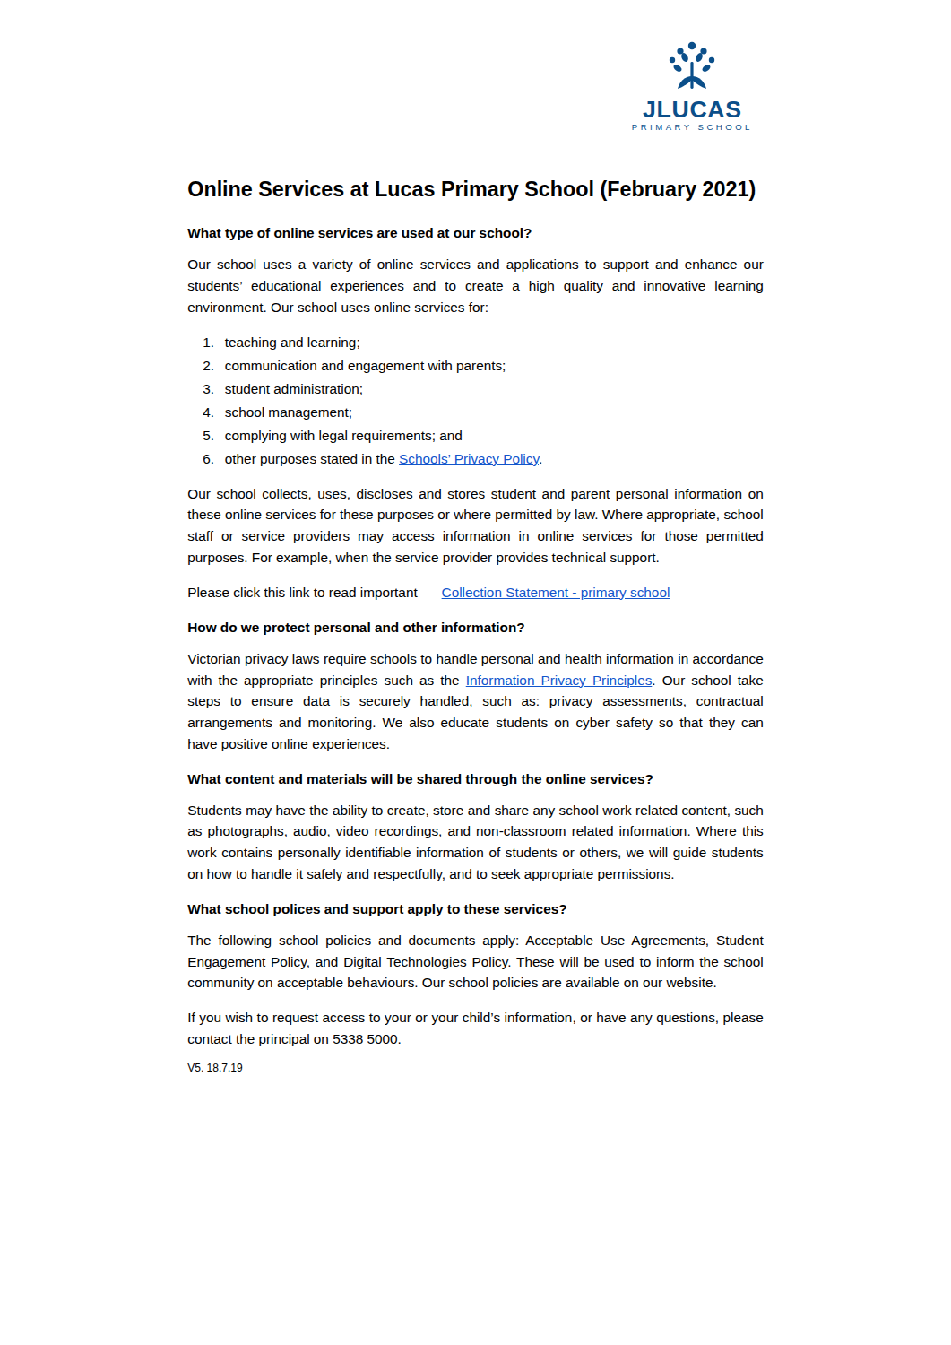JLUCAS
PRIMARY SCHOOL
Online Services at Lucas Primary School (February 2021)
What type of online services are used at our school?
Our school uses a variety of online services and applications to support and enhance our students’ educational experiences and to create a high quality and innovative learning environment. Our school uses online services for:
teaching and learning;
communication and engagement with parents;
student administration;
school management;
complying with legal requirements; and
other purposes stated in the Schools’ Privacy Policy.
Our school collects, uses, discloses and stores student and parent personal information on these online services for these purposes or where permitted by law. Where appropriate, school staff or service providers may access information in online services for those permitted purposes. For example, when the service provider provides technical support.
Please click this link to read important Collection Statement - primary school
How do we protect personal and other information?
Victorian privacy laws require schools to handle personal and health information in accordance with the appropriate principles such as the Information Privacy Principles. Our school take steps to ensure data is securely handled, such as: privacy assessments, contractual arrangements and monitoring. We also educate students on cyber safety so that they can have positive online experiences.
What content and materials will be shared through the online services?
Students may have the ability to create, store and share any school work related content, such as photographs, audio, video recordings, and non-classroom related information. Where this work contains personally identifiable information of students or others, we will guide students on how to handle it safely and respectfully, and to seek appropriate permissions.
What school polices and support apply to these services?
The following school policies and documents apply: Acceptable Use Agreements, Student Engagement Policy, and Digital Technologies Policy. These will be used to inform the school community on acceptable behaviours. Our school policies are available on our website.
If you wish to request access to your or your child’s information, or have any questions, please contact the principal on 5338 5000.
V5. 18.7.19